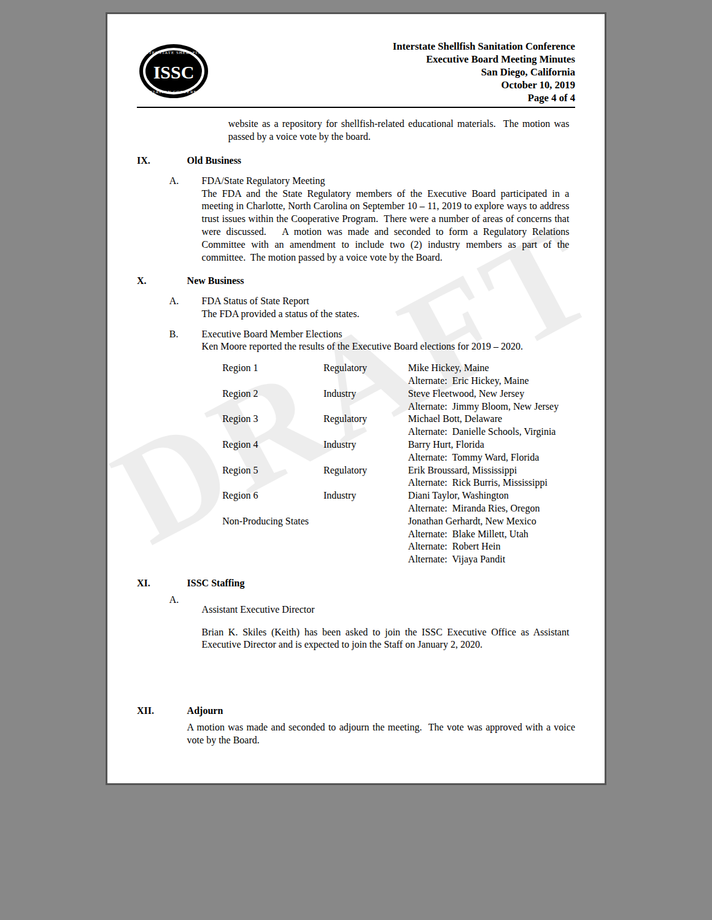DRAFT
ISSC INTERSTATE SHELLFISH SANITATION CONFERENCE
Interstate Shellfish Sanitation Conference
Executive Board Meeting Minutes
San Diego, California
October 10, 2019
Page 4 of 4
website as a repository for shellfish-related educational materials. The motion was passed by a voice vote by the board.
IX.
Old Business
A.
FDA/State Regulatory Meeting
The FDA and the State Regulatory members of the Executive Board participated in a meeting in Charlotte, North Carolina on September 10 – 11, 2019 to explore ways to address trust issues within the Cooperative Program. There were a number of areas of concerns that were discussed. A motion was made and seconded to form a Regulatory Relations Committee with an amendment to include two (2) industry members as part of the committee. The motion passed by a voice vote by the Board.
X.
New Business
A.
FDA Status of State Report
The FDA provided a status of the states.
B.
Executive Board Member Elections
Ken Moore reported the results of the Executive Board elections for 2019 – 2020.
| Region 1 | Regulatory | Mike Hickey, Maine Alternate: Eric Hickey, Maine |
| Region 2 | Industry | Steve Fleetwood, New Jersey Alternate: Jimmy Bloom, New Jersey |
| Region 3 | Regulatory | Michael Bott, Delaware Alternate: Danielle Schools, Virginia |
| Region 4 | Industry | Barry Hurt, Florida Alternate: Tommy Ward, Florida |
| Region 5 | Regulatory | Erik Broussard, Mississippi Alternate: Rick Burris, Mississippi |
| Region 6 | Industry | Diani Taylor, Washington Alternate: Miranda Ries, Oregon |
| Non-Producing States | | Jonathan Gerhardt, New Mexico Alternate: Blake Millett, Utah Alternate: Robert Hein Alternate: Vijaya Pandit |
XI.
ISSC Staffing
A.
Assistant Executive Director
Brian K. Skiles (Keith) has been asked to join the ISSC Executive Office as Assistant Executive Director and is expected to join the Staff on January 2, 2020.
XII.
Adjourn
A motion was made and seconded to adjourn the meeting. The vote was approved with a voice vote by the Board.